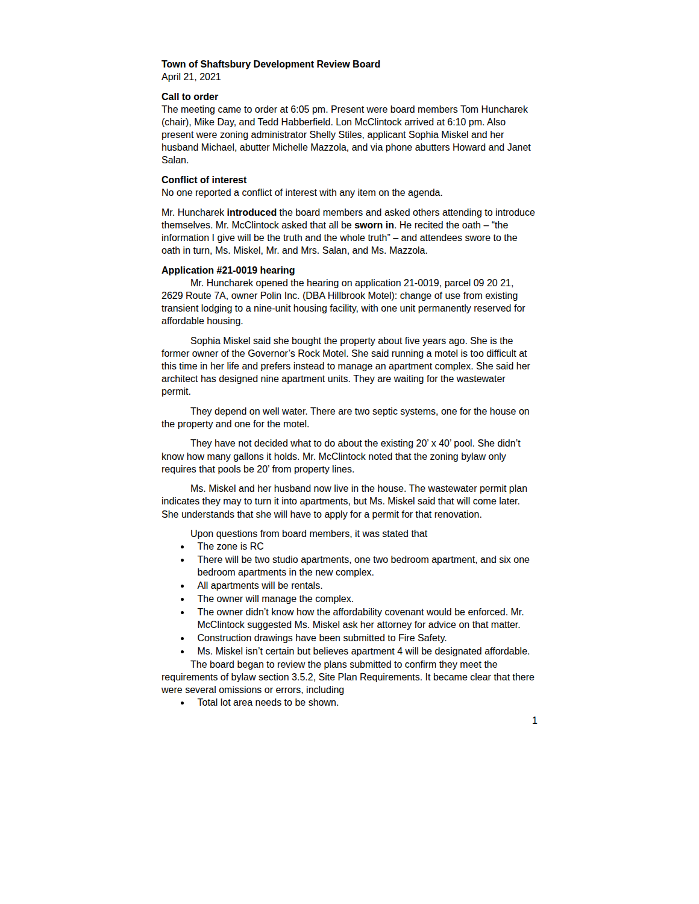Town of Shaftsbury Development Review Board
April 21, 2021
Call to order
The meeting came to order at 6:05 pm. Present were board members Tom Huncharek (chair), Mike Day, and Tedd Habberfield. Lon McClintock arrived at 6:10 pm. Also present were zoning administrator Shelly Stiles, applicant Sophia Miskel and her husband Michael, abutter Michelle Mazzola, and via phone abutters Howard and Janet Salan.
Conflict of interest
No one reported a conflict of interest with any item on the agenda.
Mr. Huncharek introduced the board members and asked others attending to introduce themselves. Mr. McClintock asked that all be sworn in. He recited the oath – “the information I give will be the truth and the whole truth” – and attendees swore to the oath in turn, Ms. Miskel, Mr. and Mrs. Salan, and Ms. Mazzola.
Application #21-0019 hearing
Mr. Huncharek opened the hearing on application 21-0019, parcel 09 20 21, 2629 Route 7A, owner Polin Inc. (DBA Hillbrook Motel): change of use from existing transient lodging to a nine-unit housing facility, with one unit permanently reserved for affordable housing.
Sophia Miskel said she bought the property about five years ago. She is the former owner of the Governor’s Rock Motel. She said running a motel is too difficult at this time in her life and prefers instead to manage an apartment complex. She said her architect has designed nine apartment units. They are waiting for the wastewater permit.
They depend on well water. There are two septic systems, one for the house on the property and one for the motel.
They have not decided what to do about the existing 20’ x 40’ pool. She didn’t know how many gallons it holds. Mr. McClintock noted that the zoning bylaw only requires that pools be 20’ from property lines.
Ms. Miskel and her husband now live in the house. The wastewater permit plan indicates they may to turn it into apartments, but Ms. Miskel said that will come later. She understands that she will have to apply for a permit for that renovation.
Upon questions from board members, it was stated that
The zone is RC
There will be two studio apartments, one two bedroom apartment, and six one bedroom apartments in the new complex.
All apartments will be rentals.
The owner will manage the complex.
The owner didn’t know how the affordability covenant would be enforced. Mr. McClintock suggested Ms. Miskel ask her attorney for advice on that matter.
Construction drawings have been submitted to Fire Safety.
Ms. Miskel isn’t certain but believes apartment 4 will be designated affordable.
The board began to review the plans submitted to confirm they meet the requirements of bylaw section 3.5.2, Site Plan Requirements. It became clear that there were several omissions or errors, including
Total lot area needs to be shown.
1